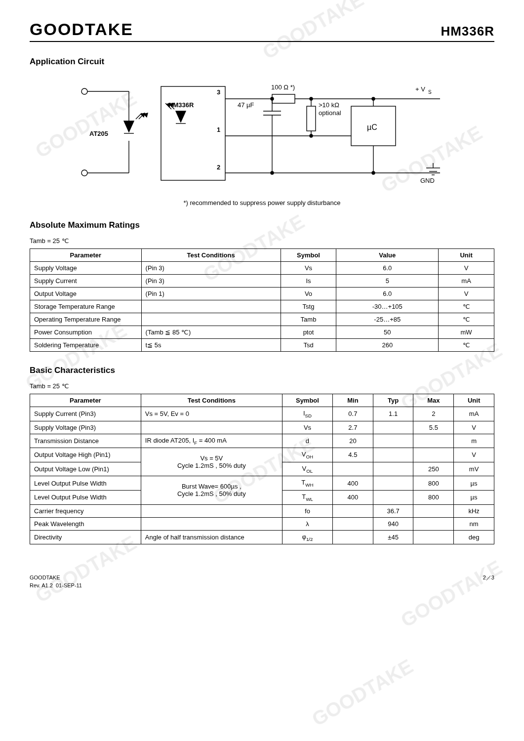GOODTAKE
GOODTAKE
GOODTAKE
GOODTAKE
GOODTAKE
GOODTAKE
GOODTAKE
GOODTAKE
GOODTAKE
GOODTAKE
GOODTAKE
HM336R
Application Circuit
AT205 HM336R 3 1 2 100 Ω *) 47 µF >10 kΩ optional µC + V S GND
*) recommended to suppress power supply disturbance
Absolute Maximum Ratings
Tamb = 25 ℃
| Parameter | Test Conditions | Symbol | Value | Unit |
| --- | --- | --- | --- | --- |
| Supply Voltage | (Pin 3) | Vs | 6.0 | V |
| Supply Current | (Pin 3) | Is | 5 | mA |
| Output Voltage | (Pin 1) | Vo | 6.0 | V |
| Storage Temperature Range | | Tstg | -30…+105 | ℃ |
| Operating Temperature Range | | Tamb | -25…+85 | ℃ |
| Power Consumption | (Tamb ≦ 85 ℃) | ptot | 50 | mW |
| Soldering Temperature | t≦ 5s | Tsd | 260 | ℃ |
Basic Characteristics
Tamb = 25 ℃
| Parameter | Test Conditions | Symbol | Min | Typ | Max | Unit |
| --- | --- | --- | --- | --- | --- | --- |
| Supply Current (Pin3) | Vs = 5V, Ev = 0 | I SD | 0.7 | 1.1 | 2 | mA |
| Supply Voltage (Pin3) | | Vs | 2.7 | | 5.5 | V |
| Transmission Distance | IR diode AT205, I F = 400 mA | d | 20 | | | m |
| Output Voltage High (Pin1) | Vs = 5V Cycle 1.2mS , 50% duty | V OH | 4.5 | | | V |
| Output Voltage Low (Pin1) | V OL | | | 250 | mV |
| Level Output Pulse Width | Burst Wave= 600µs , Cycle 1.2mS , 50% duty | T WH | 400 | | 800 | µs |
| Level Output Pulse Width | T WL | 400 | | 800 | µs |
| Carrier frequency | | fo | | 36.7 | | kHz |
| Peak Wavelength | | λ | | 940 | | nm |
| Directivity | Angle of half transmission distance | φ 1/2 | | ±45 | | deg |
GOODTAKE
Rev. A1.2 01-SEP-11
2／3